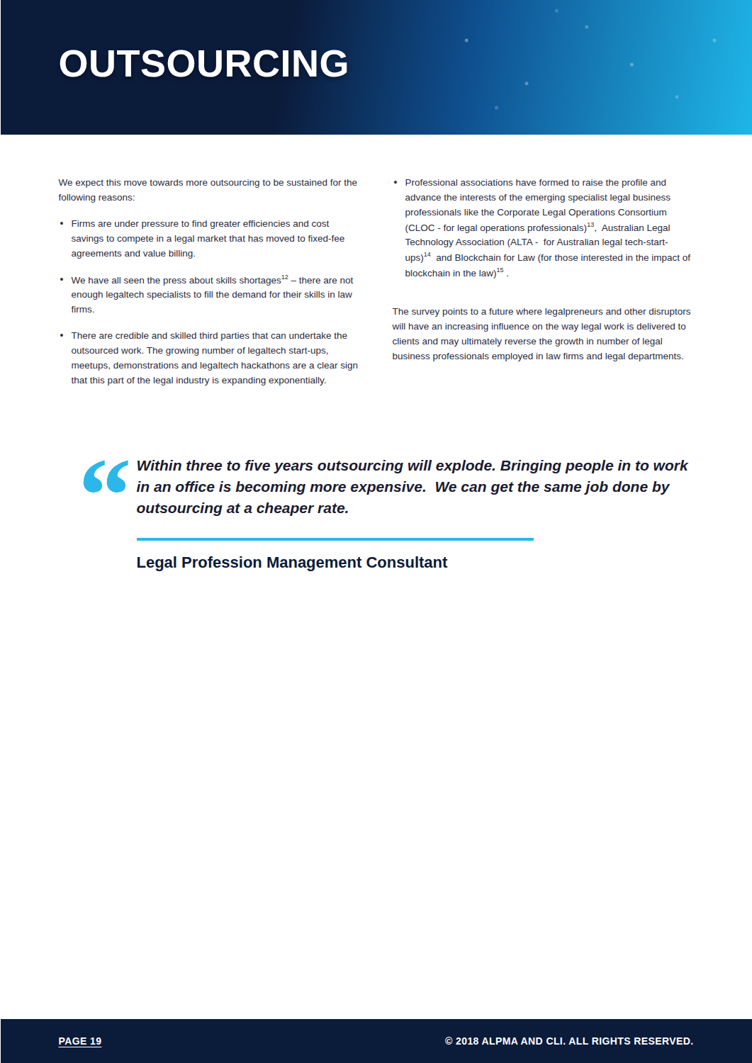OUTSOURCING
We expect this move towards more outsourcing to be sustained for the following reasons:
Firms are under pressure to find greater efficiencies and cost savings to compete in a legal market that has moved to fixed-fee agreements and value billing.
We have all seen the press about skills shortages12 – there are not enough legaltech specialists to fill the demand for their skills in law firms.
There are credible and skilled third parties that can undertake the outsourced work. The growing number of legaltech start-ups, meetups, demonstrations and legaltech hackathons are a clear sign that this part of the legal industry is expanding exponentially.
Professional associations have formed to raise the profile and advance the interests of the emerging specialist legal business professionals like the Corporate Legal Operations Consortium (CLOC - for legal operations professionals)13, Australian Legal Technology Association (ALTA - for Australian legal tech-start-ups)14 and Blockchain for Law (for those interested in the impact of blockchain in the law)15 .
The survey points to a future where legalpreneurs and other disruptors will have an increasing influence on the way legal work is delivered to clients and may ultimately reverse the growth in number of legal business professionals employed in law firms and legal departments.
“
Within three to five years outsourcing will explode. Bringing people in to work in an office is becoming more expensive. We can get the same job done by outsourcing at a cheaper rate.
Legal Profession Management Consultant
PAGE 19 © 2018 ALPMA AND CLI. ALL RIGHTS RESERVED.